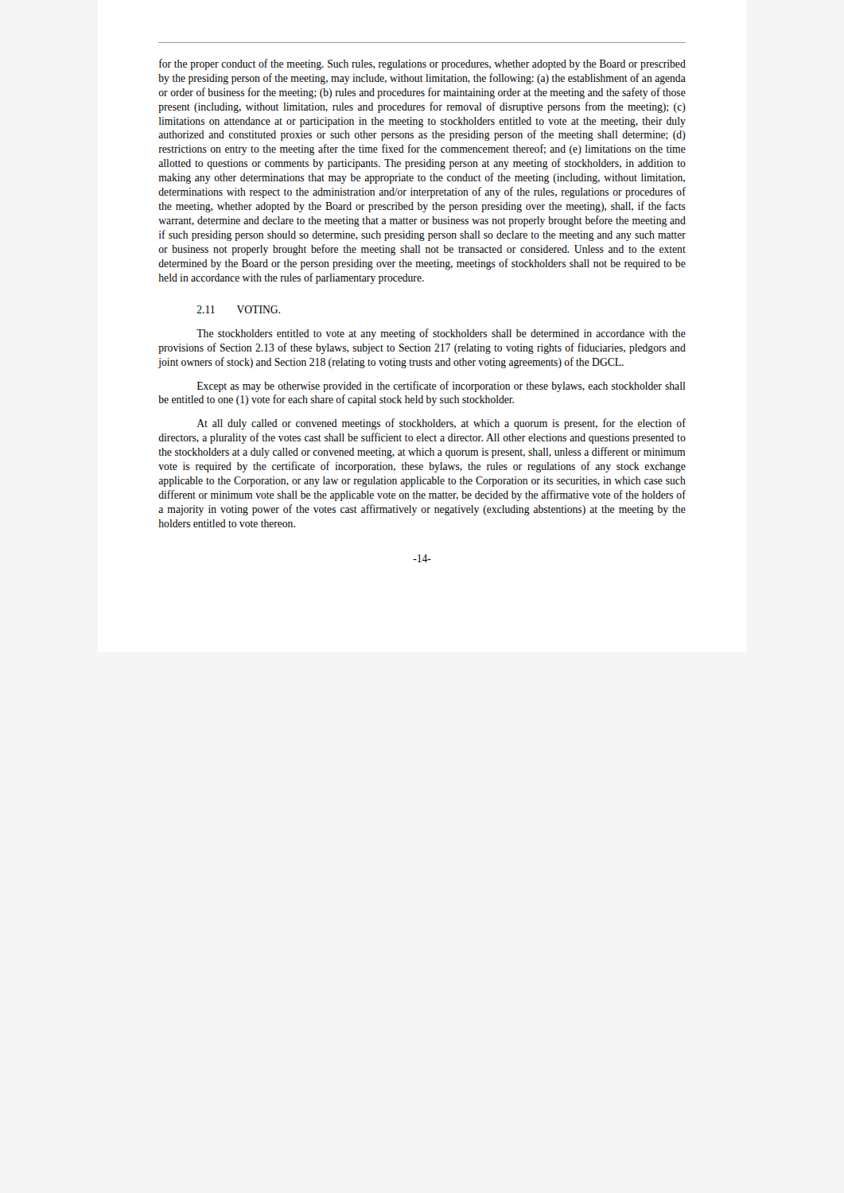for the proper conduct of the meeting. Such rules, regulations or procedures, whether adopted by the Board or prescribed by the presiding person of the meeting, may include, without limitation, the following: (a) the establishment of an agenda or order of business for the meeting; (b) rules and procedures for maintaining order at the meeting and the safety of those present (including, without limitation, rules and procedures for removal of disruptive persons from the meeting); (c) limitations on attendance at or participation in the meeting to stockholders entitled to vote at the meeting, their duly authorized and constituted proxies or such other persons as the presiding person of the meeting shall determine; (d) restrictions on entry to the meeting after the time fixed for the commencement thereof; and (e) limitations on the time allotted to questions or comments by participants. The presiding person at any meeting of stockholders, in addition to making any other determinations that may be appropriate to the conduct of the meeting (including, without limitation, determinations with respect to the administration and/or interpretation of any of the rules, regulations or procedures of the meeting, whether adopted by the Board or prescribed by the person presiding over the meeting), shall, if the facts warrant, determine and declare to the meeting that a matter or business was not properly brought before the meeting and if such presiding person should so determine, such presiding person shall so declare to the meeting and any such matter or business not properly brought before the meeting shall not be transacted or considered. Unless and to the extent determined by the Board or the person presiding over the meeting, meetings of stockholders shall not be required to be held in accordance with the rules of parliamentary procedure.
2.11 VOTING.
The stockholders entitled to vote at any meeting of stockholders shall be determined in accordance with the provisions of Section 2.13 of these bylaws, subject to Section 217 (relating to voting rights of fiduciaries, pledgors and joint owners of stock) and Section 218 (relating to voting trusts and other voting agreements) of the DGCL.
Except as may be otherwise provided in the certificate of incorporation or these bylaws, each stockholder shall be entitled to one (1) vote for each share of capital stock held by such stockholder.
At all duly called or convened meetings of stockholders, at which a quorum is present, for the election of directors, a plurality of the votes cast shall be sufficient to elect a director. All other elections and questions presented to the stockholders at a duly called or convened meeting, at which a quorum is present, shall, unless a different or minimum vote is required by the certificate of incorporation, these bylaws, the rules or regulations of any stock exchange applicable to the Corporation, or any law or regulation applicable to the Corporation or its securities, in which case such different or minimum vote shall be the applicable vote on the matter, be decided by the affirmative vote of the holders of a majority in voting power of the votes cast affirmatively or negatively (excluding abstentions) at the meeting by the holders entitled to vote thereon.
-14-